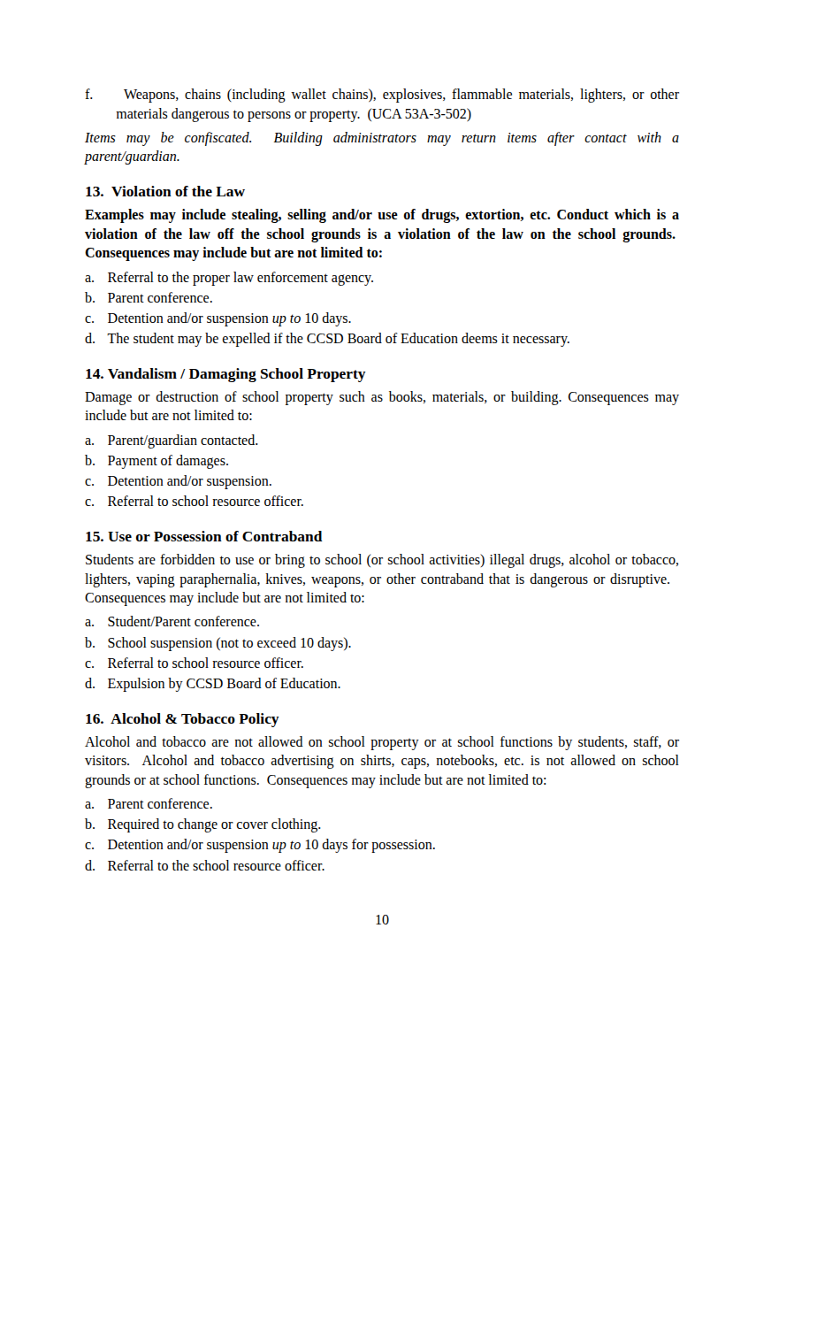f. Weapons, chains (including wallet chains), explosives, flammable materials, lighters, or other materials dangerous to persons or property. (UCA 53A-3-502)
Items may be confiscated. Building administrators may return items after contact with a parent/guardian.
13. Violation of the Law
Examples may include stealing, selling and/or use of drugs, extortion, etc. Conduct which is a violation of the law off the school grounds is a violation of the law on the school grounds. Consequences may include but are not limited to:
a. Referral to the proper law enforcement agency.
b. Parent conference.
c. Detention and/or suspension up to 10 days.
d. The student may be expelled if the CCSD Board of Education deems it necessary.
14. Vandalism / Damaging School Property
Damage or destruction of school property such as books, materials, or building. Consequences may include but are not limited to:
a. Parent/guardian contacted.
b. Payment of damages.
c. Detention and/or suspension.
c. Referral to school resource officer.
15. Use or Possession of Contraband
Students are forbidden to use or bring to school (or school activities) illegal drugs, alcohol or tobacco, lighters, vaping paraphernalia, knives, weapons, or other contraband that is dangerous or disruptive. Consequences may include but are not limited to:
a. Student/Parent conference.
b. School suspension (not to exceed 10 days).
c. Referral to school resource officer.
d. Expulsion by CCSD Board of Education.
16. Alcohol & Tobacco Policy
Alcohol and tobacco are not allowed on school property or at school functions by students, staff, or visitors. Alcohol and tobacco advertising on shirts, caps, notebooks, etc. is not allowed on school grounds or at school functions. Consequences may include but are not limited to:
a. Parent conference.
b. Required to change or cover clothing.
c. Detention and/or suspension up to 10 days for possession.
d. Referral to the school resource officer.
10